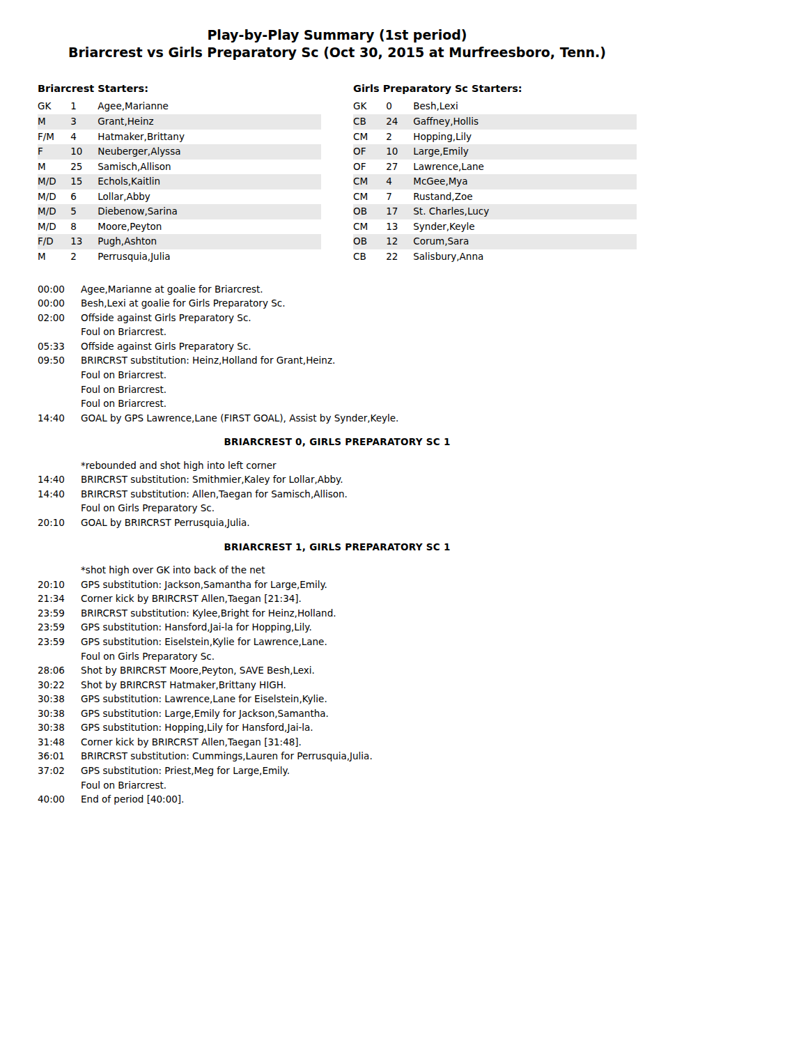Play-by-Play Summary (1st period)
Briarcrest vs Girls Preparatory Sc (Oct 30, 2015 at Murfreesboro, Tenn.)
Briarcrest Starters:
| GK | 1 | Agee,Marianne |
| M | 3 | Grant,Heinz |
| F/M | 4 | Hatmaker,Brittany |
| F | 10 | Neuberger,Alyssa |
| M | 25 | Samisch,Allison |
| M/D | 15 | Echols,Kaitlin |
| M/D | 6 | Lollar,Abby |
| M/D | 5 | Diebenow,Sarina |
| M/D | 8 | Moore,Peyton |
| F/D | 13 | Pugh,Ashton |
| M | 2 | Perrusquia,Julia |
Girls Preparatory Sc Starters:
| GK | 0 | Besh,Lexi |
| CB | 24 | Gaffney,Hollis |
| CM | 2 | Hopping,Lily |
| OF | 10 | Large,Emily |
| OF | 27 | Lawrence,Lane |
| CM | 4 | McGee,Mya |
| CM | 7 | Rustand,Zoe |
| OB | 17 | St. Charles,Lucy |
| CM | 13 | Synder,Keyle |
| OB | 12 | Corum,Sara |
| CB | 22 | Salisbury,Anna |
| 00:00 | Agee,Marianne at goalie for Briarcrest. |
| 00:00 | Besh,Lexi at goalie for Girls Preparatory Sc. |
| 02:00 | Offside against Girls Preparatory Sc. |
| | Foul on Briarcrest. |
| 05:33 | Offside against Girls Preparatory Sc. |
| 09:50 | BRIRCRST substitution: Heinz,Holland for Grant,Heinz. |
| | Foul on Briarcrest. |
| | Foul on Briarcrest. |
| | Foul on Briarcrest. |
| 14:40 | GOAL by GPS Lawrence,Lane (FIRST GOAL), Assist by Synder,Keyle. |
Briarcrest 0, Girls Preparatory Sc 1
| | *rebounded and shot high into left corner |
| 14:40 | BRIRCRST substitution: Smithmier,Kaley for Lollar,Abby. |
| 14:40 | BRIRCRST substitution: Allen,Taegan for Samisch,Allison. |
| | Foul on Girls Preparatory Sc. |
| 20:10 | GOAL by BRIRCRST Perrusquia,Julia. |
Briarcrest 1, Girls Preparatory Sc 1
| | *shot high over GK into back of the net |
| 20:10 | GPS substitution: Jackson,Samantha for Large,Emily. |
| 21:34 | Corner kick by BRIRCRST Allen,Taegan [21:34]. |
| 23:59 | BRIRCRST substitution: Kylee,Bright for Heinz,Holland. |
| 23:59 | GPS substitution: Hansford,Jai-la for Hopping,Lily. |
| 23:59 | GPS substitution: Eiselstein,Kylie for Lawrence,Lane. |
| | Foul on Girls Preparatory Sc. |
| 28:06 | Shot by BRIRCRST Moore,Peyton, SAVE Besh,Lexi. |
| 30:22 | Shot by BRIRCRST Hatmaker,Brittany HIGH. |
| 30:38 | GPS substitution: Lawrence,Lane for Eiselstein,Kylie. |
| 30:38 | GPS substitution: Large,Emily for Jackson,Samantha. |
| 30:38 | GPS substitution: Hopping,Lily for Hansford,Jai-la. |
| 31:48 | Corner kick by BRIRCRST Allen,Taegan [31:48]. |
| 36:01 | BRIRCRST substitution: Cummings,Lauren for Perrusquia,Julia. |
| 37:02 | GPS substitution: Priest,Meg for Large,Emily. |
| | Foul on Briarcrest. |
| 40:00 | End of period [40:00]. |